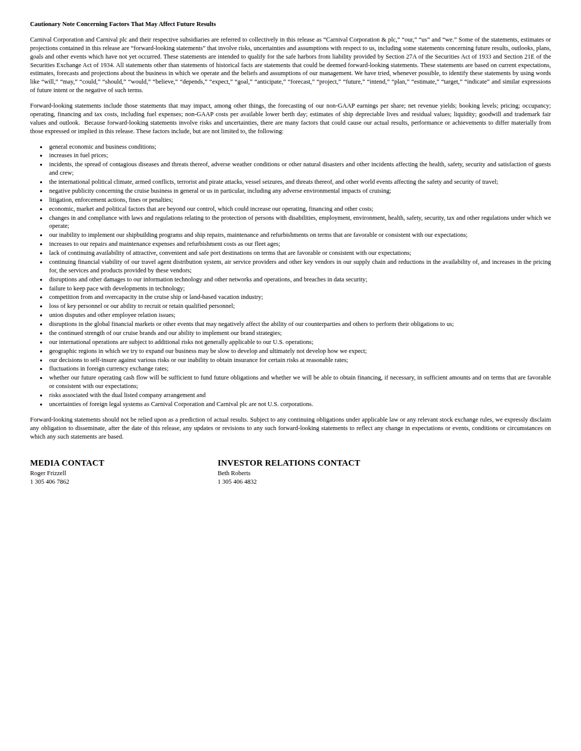Cautionary Note Concerning Factors That May Affect Future Results
Carnival Corporation and Carnival plc and their respective subsidiaries are referred to collectively in this release as “Carnival Corporation & plc,” “our,” “us” and “we.” Some of the statements, estimates or projections contained in this release are “forward-looking statements” that involve risks, uncertainties and assumptions with respect to us, including some statements concerning future results, outlooks, plans, goals and other events which have not yet occurred. These statements are intended to qualify for the safe harbors from liability provided by Section 27A of the Securities Act of 1933 and Section 21E of the Securities Exchange Act of 1934. All statements other than statements of historical facts are statements that could be deemed forward-looking statements. These statements are based on current expectations, estimates, forecasts and projections about the business in which we operate and the beliefs and assumptions of our management. We have tried, whenever possible, to identify these statements by using words like “will,” “may,” “could,” “should,” “would,” “believe,” “depends,” “expect,” “goal,” “anticipate,” “forecast,” “project,” “future,” “intend,” “plan,” “estimate,” “target,” “indicate” and similar expressions of future intent or the negative of such terms.
Forward-looking statements include those statements that may impact, among other things, the forecasting of our non-GAAP earnings per share; net revenue yields; booking levels; pricing; occupancy; operating, financing and tax costs, including fuel expenses; non-GAAP costs per available lower berth day; estimates of ship depreciable lives and residual values; liquidity; goodwill and trademark fair values and outlook. Because forward-looking statements involve risks and uncertainties, there are many factors that could cause our actual results, performance or achievements to differ materially from those expressed or implied in this release. These factors include, but are not limited to, the following:
general economic and business conditions;
increases in fuel prices;
incidents, the spread of contagious diseases and threats thereof, adverse weather conditions or other natural disasters and other incidents affecting the health, safety, security and satisfaction of guests and crew;
the international political climate, armed conflicts, terrorist and pirate attacks, vessel seizures, and threats thereof, and other world events affecting the safety and security of travel;
negative publicity concerning the cruise business in general or us in particular, including any adverse environmental impacts of cruising;
litigation, enforcement actions, fines or penalties;
economic, market and political factors that are beyond our control, which could increase our operating, financing and other costs;
changes in and compliance with laws and regulations relating to the protection of persons with disabilities, employment, environment, health, safety, security, tax and other regulations under which we operate;
our inability to implement our shipbuilding programs and ship repairs, maintenance and refurbishments on terms that are favorable or consistent with our expectations;
increases to our repairs and maintenance expenses and refurbishment costs as our fleet ages;
lack of continuing availability of attractive, convenient and safe port destinations on terms that are favorable or consistent with our expectations;
continuing financial viability of our travel agent distribution system, air service providers and other key vendors in our supply chain and reductions in the availability of, and increases in the pricing for, the services and products provided by these vendors;
disruptions and other damages to our information technology and other networks and operations, and breaches in data security;
failure to keep pace with developments in technology;
competition from and overcapacity in the cruise ship or land-based vacation industry;
loss of key personnel or our ability to recruit or retain qualified personnel;
union disputes and other employee relation issues;
disruptions in the global financial markets or other events that may negatively affect the ability of our counterparties and others to perform their obligations to us;
the continued strength of our cruise brands and our ability to implement our brand strategies;
our international operations are subject to additional risks not generally applicable to our U.S. operations;
geographic regions in which we try to expand our business may be slow to develop and ultimately not develop how we expect;
our decisions to self-insure against various risks or our inability to obtain insurance for certain risks at reasonable rates;
fluctuations in foreign currency exchange rates;
whether our future operating cash flow will be sufficient to fund future obligations and whether we will be able to obtain financing, if necessary, in sufficient amounts and on terms that are favorable or consistent with our expectations;
risks associated with the dual listed company arrangement and
uncertainties of foreign legal systems as Carnival Corporation and Carnival plc are not U.S. corporations.
Forward-looking statements should not be relied upon as a prediction of actual results. Subject to any continuing obligations under applicable law or any relevant stock exchange rules, we expressly disclaim any obligation to disseminate, after the date of this release, any updates or revisions to any such forward-looking statements to reflect any change in expectations or events, conditions or circumstances on which any such statements are based.
| MEDIA CONTACT | INVESTOR RELATIONS CONTACT |
| Roger Frizzell | Beth Roberts |
| 1 305 406 7862 | 1 305 406 4832 |